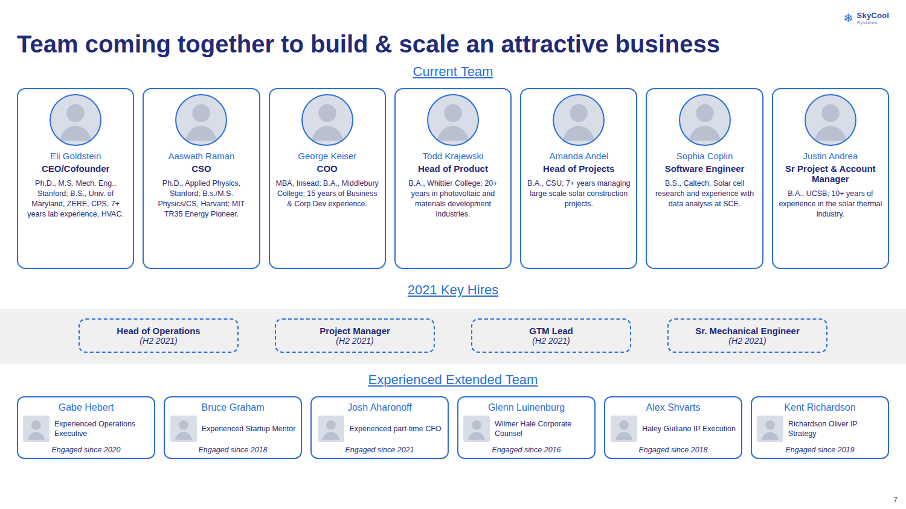❄ SkyCool Systems
Team coming together to build & scale an attractive business
Current Team
Eli Goldstein
CEO/Cofounder
Ph.D., M.S. Mech. Eng., Stanford; B.S., Univ. of Maryland, ZERE, CPS, 7+ years lab experience, HVAC.
Aaswath Raman
CSO
Ph.D., Applied Physics, Stanford; B.s./M.S. Physics/CS, Harvard; MIT TR35 Energy Pioneer.
George Keiser
COO
MBA, Insead; B.A., Middlebury College; 15 years of Business & Corp Dev experience.
Todd Krajewski
Head of Product
B.A., Whittier College; 20+ years in photovoltaic and materials development industries.
Amanda Andel
Head of Projects
B.A., CSU; 7+ years managing large scale solar construction projects.
Sophia Coplin
Software Engineer
B.S., Caltech; Solar cell research and experience with data analysis at SCE.
Justin Andrea
Sr Project & Account Manager
B.A., UCSB; 10+ years of experience in the solar thermal industry.
2021 Key Hires
Head of Operations
(H2 2021)
Project Manager
(H2 2021)
GTM Lead
(H2 2021)
Sr. Mechanical Engineer
(H2 2021)
Experienced Extended Team
Gabe Hebert
Experienced Operations Executive
Engaged since 2020
Bruce Graham
Experienced Startup Mentor
Engaged since 2018
Josh Aharonoff
Experienced part-time CFO
Engaged since 2021
Glenn Luinenburg
Wilmer Hale Corporate Counsel
Engaged since 2016
Alex Shvarts
Haley Guiliano IP Execution
Engaged since 2018
Kent Richardson
Richardson Oliver IP Strategy
Engaged since 2019
7